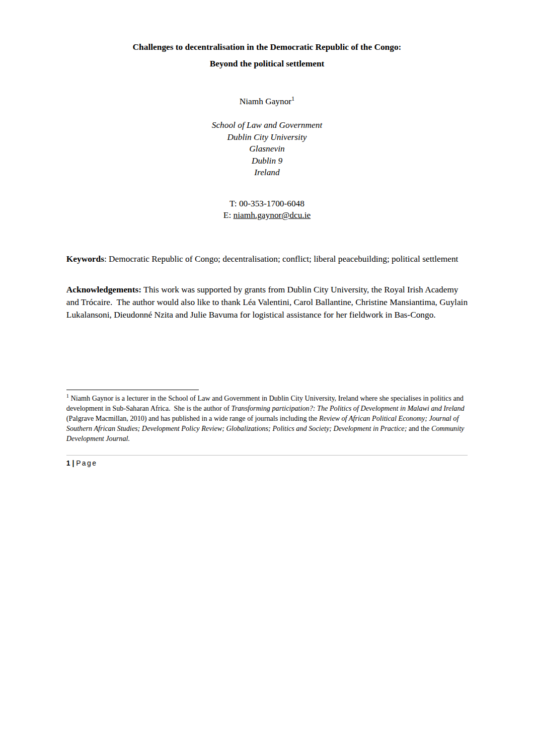Challenges to decentralisation in the Democratic Republic of the Congo:
Beyond the political settlement
Niamh Gaynor1
School of Law and Government Dublin City University Glasnevin Dublin 9 Ireland
T: 00-353-1700-6048 E: niamh.gaynor@dcu.ie
Keywords: Democratic Republic of Congo; decentralisation; conflict; liberal peacebuilding; political settlement
Acknowledgements: This work was supported by grants from Dublin City University, the Royal Irish Academy and Trócaire. The author would also like to thank Léa Valentini, Carol Ballantine, Christine Mansiantima, Guylain Lukalansoni, Dieudonné Nzita and Julie Bavuma for logistical assistance for her fieldwork in Bas-Congo.
1 Niamh Gaynor is a lecturer in the School of Law and Government in Dublin City University, Ireland where she specialises in politics and development in Sub-Saharan Africa. She is the author of Transforming participation?: The Politics of Development in Malawi and Ireland (Palgrave Macmillan, 2010) and has published in a wide range of journals including the Review of African Political Economy; Journal of Southern African Studies; Development Policy Review; Globalizations; Politics and Society; Development in Practice; and the Community Development Journal.
1 | Page